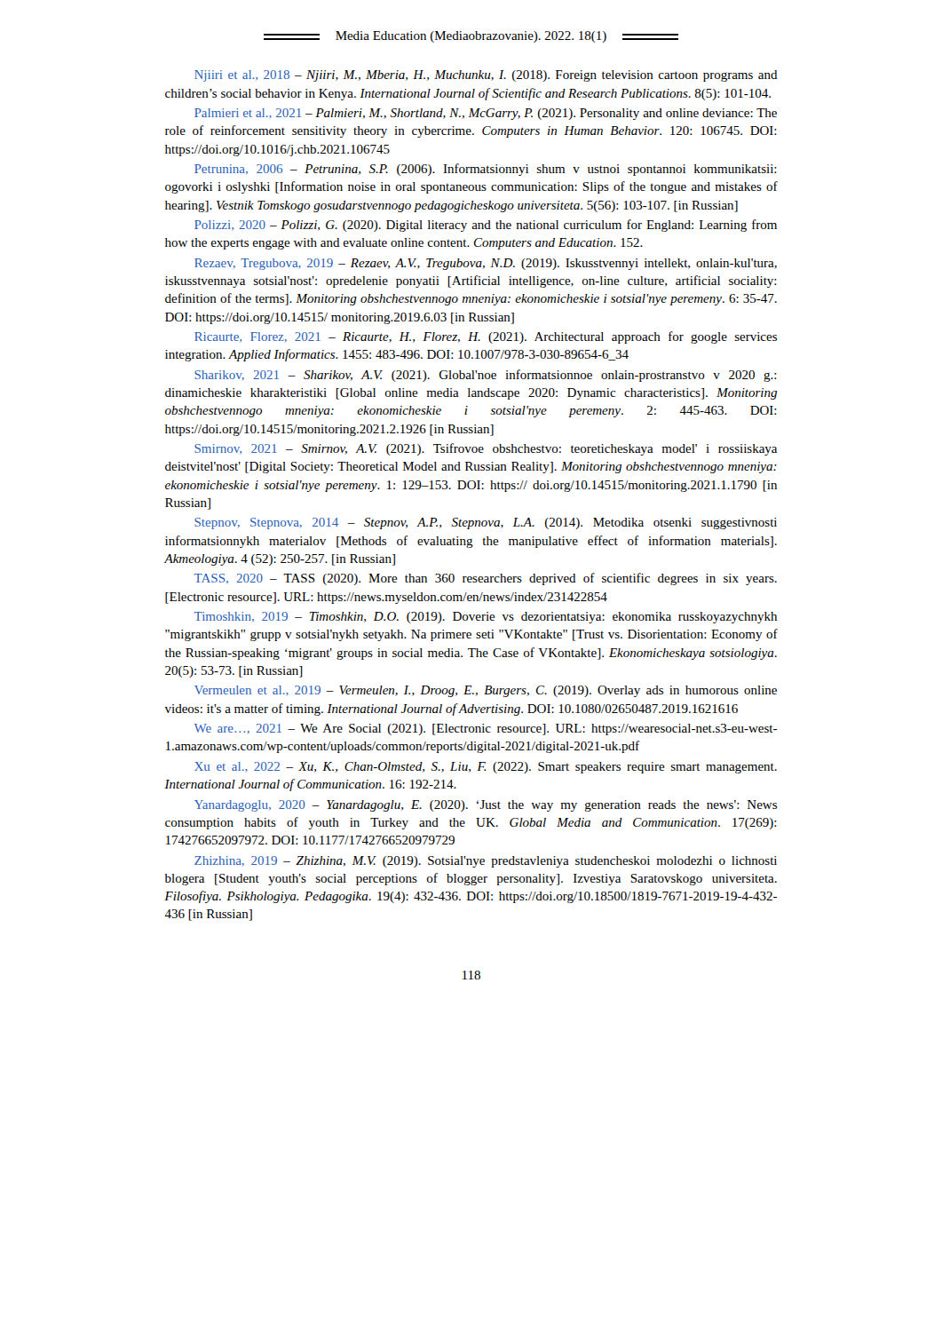Media Education (Mediaobrazovanie). 2022. 18(1)
Njiiri et al., 2018 – Njiiri, M., Mberia, H., Muchunku, I. (2018). Foreign television cartoon programs and children’s social behavior in Kenya. International Journal of Scientific and Research Publications. 8(5): 101-104.
Palmieri et al., 2021 – Palmieri, M., Shortland, N., McGarry, P. (2021). Personality and online deviance: The role of reinforcement sensitivity theory in cybercrime. Computers in Human Behavior. 120: 106745. DOI: https://doi.org/10.1016/j.chb.2021.106745
Petrunina, 2006 – Petrunina, S.P. (2006). Informatsionnyi shum v ustnoi spontannoi kommunikatsii: ogovorki i oslyshki [Information noise in oral spontaneous communication: Slips of the tongue and mistakes of hearing]. Vestnik Tomskogo gosudarstvennogo pedagogicheskogo universiteta. 5(56): 103-107. [in Russian]
Polizzi, 2020 – Polizzi, G. (2020). Digital literacy and the national curriculum for England: Learning from how the experts engage with and evaluate online content. Computers and Education. 152.
Rezaev, Tregubova, 2019 – Rezaev, A.V., Tregubova, N.D. (2019). Iskusstvennyi intellekt, onlain-kul'tura, iskusstvennaya sotsial'nost': opredelenie ponyatii [Artificial intelligence, on-line culture, artificial sociality: definition of the terms]. Monitoring obshchestvennogo mneniya: ekonomicheskie i sotsial'nye peremeny. 6: 35-47. DOI: https://doi.org/10.14515/ monitoring.2019.6.03 [in Russian]
Ricaurte, Florez, 2021 – Ricaurte, H., Florez, H. (2021). Architectural approach for google services integration. Applied Informatics. 1455: 483-496. DOI: 10.1007/978-3-030-89654-6_34
Sharikov, 2021 – Sharikov, A.V. (2021). Global'noe informatsionnoe onlain-prostranstvo v 2020 g.: dinamicheskie kharakteristiki [Global online media landscape 2020: Dynamic characteristics]. Monitoring obshchestvennogo mneniya: ekonomicheskie i sotsial'nye peremeny. 2: 445-463. DOI: https://doi.org/10.14515/monitoring.2021.2.1926 [in Russian]
Smirnov, 2021 – Smirnov, A.V. (2021). Tsifrovoe obshchestvo: teoreticheskaya model' i rossiiskaya deistvitel'nost' [Digital Society: Theoretical Model and Russian Reality]. Monitoring obshchestvennogo mneniya: ekonomicheskie i sotsial'nye peremeny. 1: 129–153. DOI: https:// doi.org/10.14515/monitoring.2021.1.1790 [in Russian]
Stepnov, Stepnova, 2014 – Stepnov, A.P., Stepnova, L.A. (2014). Metodika otsenki suggestivnosti informatsionnykh materialov [Methods of evaluating the manipulative effect of information materials]. Akmeologiya. 4 (52): 250-257. [in Russian]
TASS, 2020 – TASS (2020). More than 360 researchers deprived of scientific degrees in six years. [Electronic resource]. URL: https://news.myseldon.com/en/news/index/231422854
Timoshkin, 2019 – Timoshkin, D.O. (2019). Doverie vs dezorientatsiya: ekonomika russkoyazychnykh "migrantskikh" grupp v sotsial'nykh setyakh. Na primere seti "VKontakte" [Trust vs. Disorientation: Economy of the Russian-speaking ‘migrant' groups in social media. The Case of VKontakte]. Ekonomicheskaya sotsiologiya. 20(5): 53-73. [in Russian]
Vermeulen et al., 2019 – Vermeulen, I., Droog, E., Burgers, C. (2019). Overlay ads in humorous online videos: it's a matter of timing. International Journal of Advertising. DOI: 10.1080/02650487.2019.1621616
We are…, 2021 – We Are Social (2021). [Electronic resource]. URL: https://wearesocial-net.s3-eu-west-1.amazonaws.com/wp-content/uploads/common/reports/digital-2021/digital-2021-uk.pdf
Xu et al., 2022 – Xu, K., Chan-Olmsted, S., Liu, F. (2022). Smart speakers require smart management. International Journal of Communication. 16: 192-214.
Yanardagoglu, 2020 – Yanardagoglu, E. (2020). ‘Just the way my generation reads the news': News consumption habits of youth in Turkey and the UK. Global Media and Communication. 17(269): 174276652097972. DOI: 10.1177/1742766520979729
Zhizhina, 2019 – Zhizhina, M.V. (2019). Sotsial'nye predstavleniya studencheskoi molodezhi o lichnosti blogera [Student youth's social perceptions of blogger personality]. Izvestiya Saratovskogo universiteta. Filosofiya. Psikhologiya. Pedagogika. 19(4): 432-436. DOI: https://doi.org/10.18500/1819-7671-2019-19-4-432-436 [in Russian]
118